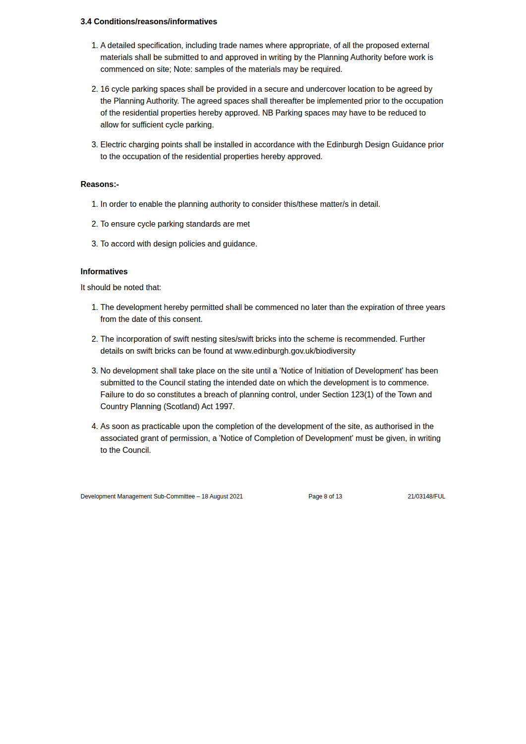3.4 Conditions/reasons/informatives
A detailed specification, including trade names where appropriate, of all the proposed external materials shall be submitted to and approved in writing by the Planning Authority before work is commenced on site; Note: samples of the materials may be required.
16 cycle parking spaces shall be provided in a secure and undercover location to be agreed by the Planning Authority. The agreed spaces shall thereafter be implemented prior to the occupation of the residential properties hereby approved. NB Parking spaces may have to be reduced to allow for sufficient cycle parking.
Electric charging points shall be installed in accordance with the Edinburgh Design Guidance prior to the occupation of the residential properties hereby approved.
Reasons:-
In order to enable the planning authority to consider this/these matter/s in detail.
To ensure cycle parking standards are met
To accord with design policies and guidance.
Informatives
It should be noted that:
The development hereby permitted shall be commenced no later than the expiration of three years from the date of this consent.
The incorporation of swift nesting sites/swift bricks into the scheme is recommended. Further details on swift bricks can be found at www.edinburgh.gov.uk/biodiversity
No development shall take place on the site until a 'Notice of Initiation of Development' has been submitted to the Council stating the intended date on which the development is to commence. Failure to do so constitutes a breach of planning control, under Section 123(1) of the Town and Country Planning (Scotland) Act 1997.
As soon as practicable upon the completion of the development of the site, as authorised in the associated grant of permission, a 'Notice of Completion of Development' must be given, in writing to the Council.
Development Management Sub-Committee – 18 August 2021 Page 8 of 13 21/03148/FUL